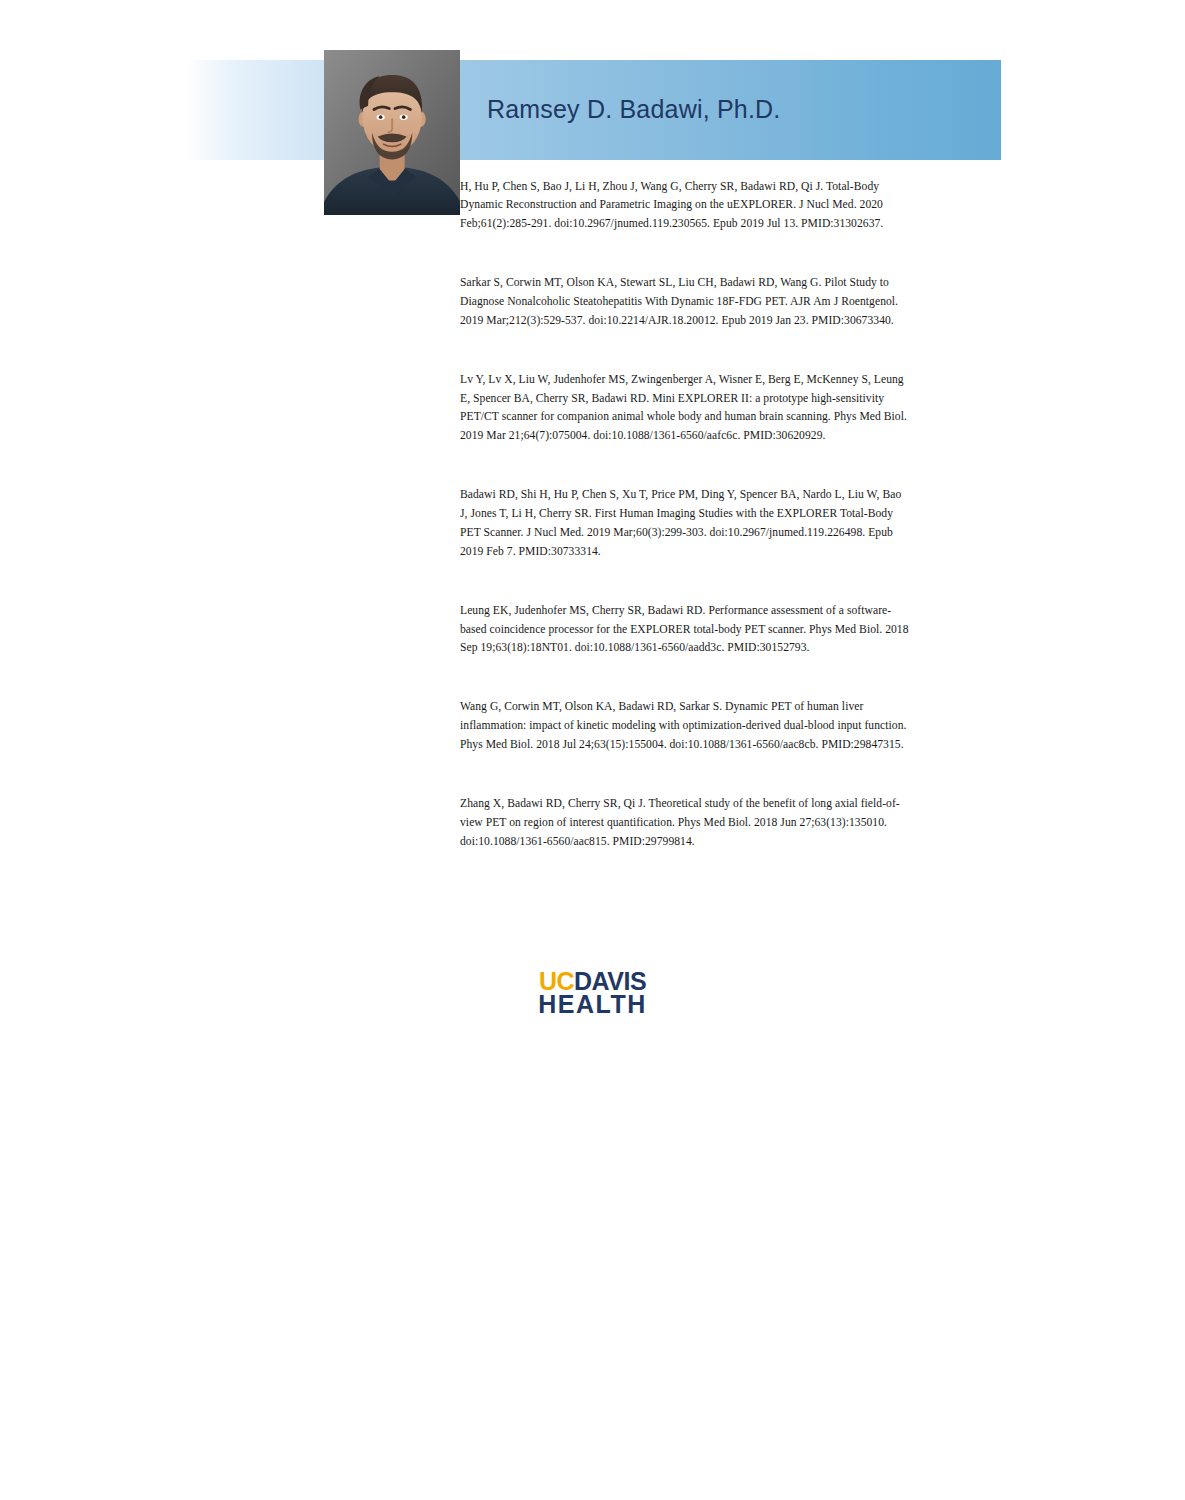Ramsey D. Badawi, Ph.D.
H, Hu P, Chen S, Bao J, Li H, Zhou J, Wang G, Cherry SR, Badawi RD, Qi J. Total-Body Dynamic Reconstruction and Parametric Imaging on the uEXPLORER. J Nucl Med. 2020 Feb;61(2):285-291. doi:10.2967/jnumed.119.230565. Epub 2019 Jul 13. PMID:31302637.
Sarkar S, Corwin MT, Olson KA, Stewart SL, Liu CH, Badawi RD, Wang G. Pilot Study to Diagnose Nonalcoholic Steatohepatitis With Dynamic 18F-FDG PET. AJR Am J Roentgenol. 2019 Mar;212(3):529-537. doi:10.2214/AJR.18.20012. Epub 2019 Jan 23. PMID:30673340.
Lv Y, Lv X, Liu W, Judenhofer MS, Zwingenberger A, Wisner E, Berg E, McKenney S, Leung E, Spencer BA, Cherry SR, Badawi RD. Mini EXPLORER II: a prototype high-sensitivity PET/CT scanner for companion animal whole body and human brain scanning. Phys Med Biol. 2019 Mar 21;64(7):075004. doi:10.1088/1361-6560/aafc6c. PMID:30620929.
Badawi RD, Shi H, Hu P, Chen S, Xu T, Price PM, Ding Y, Spencer BA, Nardo L, Liu W, Bao J, Jones T, Li H, Cherry SR. First Human Imaging Studies with the EXPLORER Total-Body PET Scanner. J Nucl Med. 2019 Mar;60(3):299-303. doi:10.2967/jnumed.119.226498. Epub 2019 Feb 7. PMID:30733314.
Leung EK, Judenhofer MS, Cherry SR, Badawi RD. Performance assessment of a software-based coincidence processor for the EXPLORER total-body PET scanner. Phys Med Biol. 2018 Sep 19;63(18):18NT01. doi:10.1088/1361-6560/aadd3c. PMID:30152793.
Wang G, Corwin MT, Olson KA, Badawi RD, Sarkar S. Dynamic PET of human liver inflammation: impact of kinetic modeling with optimization-derived dual-blood input function. Phys Med Biol. 2018 Jul 24;63(15):155004. doi:10.1088/1361-6560/aac8cb. PMID:29847315.
Zhang X, Badawi RD, Cherry SR, Qi J. Theoretical study of the benefit of long axial field-of-view PET on region of interest quantification. Phys Med Biol. 2018 Jun 27;63(13):135010. doi:10.1088/1361-6560/aac815. PMID:29799814.
UC DAVIS
HEALTH